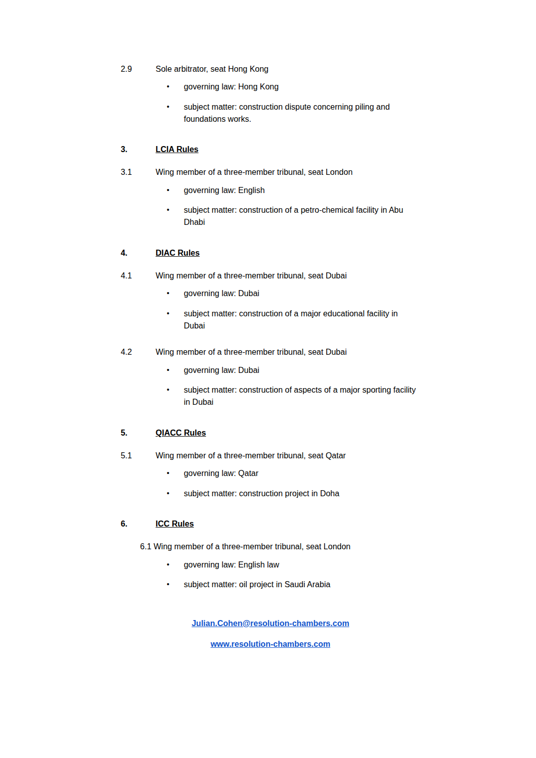2.9
Sole arbitrator, seat Hong Kong
governing law: Hong Kong
subject matter: construction dispute concerning piling and foundations works.
3.
LCIA Rules
3.1
Wing member of a three-member tribunal, seat London
governing law: English
subject matter: construction of a petro-chemical facility in Abu Dhabi
4.
DIAC Rules
4.1
Wing member of a three-member tribunal, seat Dubai
governing law: Dubai
subject matter: construction of a major educational facility in Dubai
4.2
Wing member of a three-member tribunal, seat Dubai
governing law: Dubai
subject matter: construction of aspects of a major sporting facility in Dubai
5.
QIACC Rules
5.1
Wing member of a three-member tribunal, seat Qatar
governing law: Qatar
subject matter: construction project in Doha
6.
ICC Rules
6.1 Wing member of a three-member tribunal, seat London
governing law: English law
subject matter: oil project in Saudi Arabia
Julian.Cohen@resolution-chambers.com
www.resolution-chambers.com